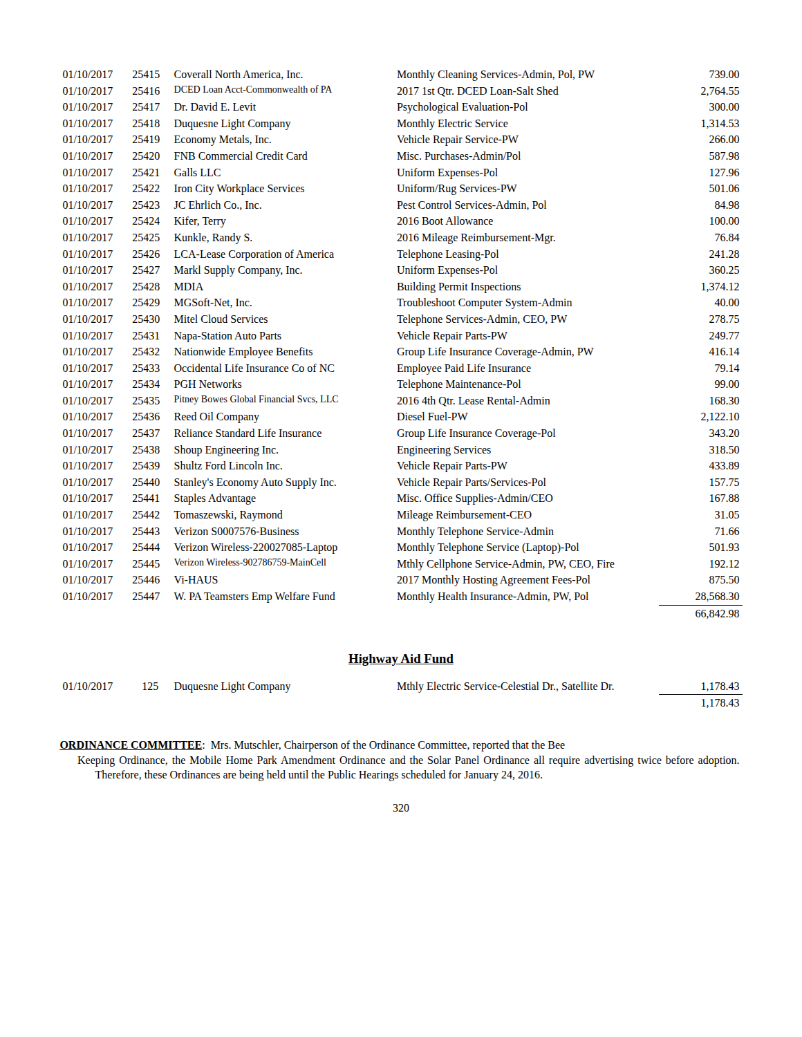| 01/10/2017 | 25415 | Coverall North America, Inc. | Monthly Cleaning Services-Admin, Pol, PW | 739.00 |
| 01/10/2017 | 25416 | DCED Loan Acct-Commonwealth of PA | 2017 1st Qtr. DCED Loan-Salt Shed | 2,764.55 |
| 01/10/2017 | 25417 | Dr. David E. Levit | Psychological Evaluation-Pol | 300.00 |
| 01/10/2017 | 25418 | Duquesne Light Company | Monthly Electric Service | 1,314.53 |
| 01/10/2017 | 25419 | Economy Metals, Inc. | Vehicle Repair Service-PW | 266.00 |
| 01/10/2017 | 25420 | FNB Commercial Credit Card | Misc. Purchases-Admin/Pol | 587.98 |
| 01/10/2017 | 25421 | Galls LLC | Uniform Expenses-Pol | 127.96 |
| 01/10/2017 | 25422 | Iron City Workplace Services | Uniform/Rug Services-PW | 501.06 |
| 01/10/2017 | 25423 | JC Ehrlich Co., Inc. | Pest Control Services-Admin, Pol | 84.98 |
| 01/10/2017 | 25424 | Kifer, Terry | 2016 Boot Allowance | 100.00 |
| 01/10/2017 | 25425 | Kunkle, Randy S. | 2016 Mileage Reimbursement-Mgr. | 76.84 |
| 01/10/2017 | 25426 | LCA-Lease Corporation of America | Telephone Leasing-Pol | 241.28 |
| 01/10/2017 | 25427 | Markl Supply Company, Inc. | Uniform Expenses-Pol | 360.25 |
| 01/10/2017 | 25428 | MDIA | Building Permit Inspections | 1,374.12 |
| 01/10/2017 | 25429 | MGSoft-Net, Inc. | Troubleshoot Computer System-Admin | 40.00 |
| 01/10/2017 | 25430 | Mitel Cloud Services | Telephone Services-Admin, CEO, PW | 278.75 |
| 01/10/2017 | 25431 | Napa-Station Auto Parts | Vehicle Repair Parts-PW | 249.77 |
| 01/10/2017 | 25432 | Nationwide Employee Benefits | Group Life Insurance Coverage-Admin, PW | 416.14 |
| 01/10/2017 | 25433 | Occidental Life Insurance Co of NC | Employee Paid Life Insurance | 79.14 |
| 01/10/2017 | 25434 | PGH Networks | Telephone Maintenance-Pol | 99.00 |
| 01/10/2017 | 25435 | Pitney Bowes Global Financial Svcs, LLC | 2016 4th Qtr. Lease Rental-Admin | 168.30 |
| 01/10/2017 | 25436 | Reed Oil Company | Diesel Fuel-PW | 2,122.10 |
| 01/10/2017 | 25437 | Reliance Standard Life Insurance | Group Life Insurance Coverage-Pol | 343.20 |
| 01/10/2017 | 25438 | Shoup Engineering Inc. | Engineering Services | 318.50 |
| 01/10/2017 | 25439 | Shultz Ford Lincoln Inc. | Vehicle Repair Parts-PW | 433.89 |
| 01/10/2017 | 25440 | Stanley's Economy Auto Supply Inc. | Vehicle Repair Parts/Services-Pol | 157.75 |
| 01/10/2017 | 25441 | Staples Advantage | Misc. Office Supplies-Admin/CEO | 167.88 |
| 01/10/2017 | 25442 | Tomaszewski, Raymond | Mileage Reimbursement-CEO | 31.05 |
| 01/10/2017 | 25443 | Verizon S0007576-Business | Monthly Telephone Service-Admin | 71.66 |
| 01/10/2017 | 25444 | Verizon Wireless-220027085-Laptop | Monthly Telephone Service (Laptop)-Pol | 501.93 |
| 01/10/2017 | 25445 | Verizon Wireless-902786759-MainCell | Mthly Cellphone Service-Admin, PW, CEO, Fire | 192.12 |
| 01/10/2017 | 25446 | Vi-HAUS | 2017 Monthly Hosting Agreement Fees-Pol | 875.50 |
| 01/10/2017 | 25447 | W. PA Teamsters Emp Welfare Fund | Monthly Health Insurance-Admin, PW, Pol | 28,568.30 |
| | | | | 66,842.98 |
Highway Aid Fund
| 01/10/2017 | 125 | Duquesne Light Company | Mthly Electric Service-Celestial Dr., Satellite Dr. | 1,178.43 |
| | | | | 1,178.43 |
ORDINANCE COMMITTEE: Mrs. Mutschler, Chairperson of the Ordinance Committee, reported that the Bee Keeping Ordinance, the Mobile Home Park Amendment Ordinance and the Solar Panel Ordinance all require advertising twice before adoption. Therefore, these Ordinances are being held until the Public Hearings scheduled for January 24, 2016.
320